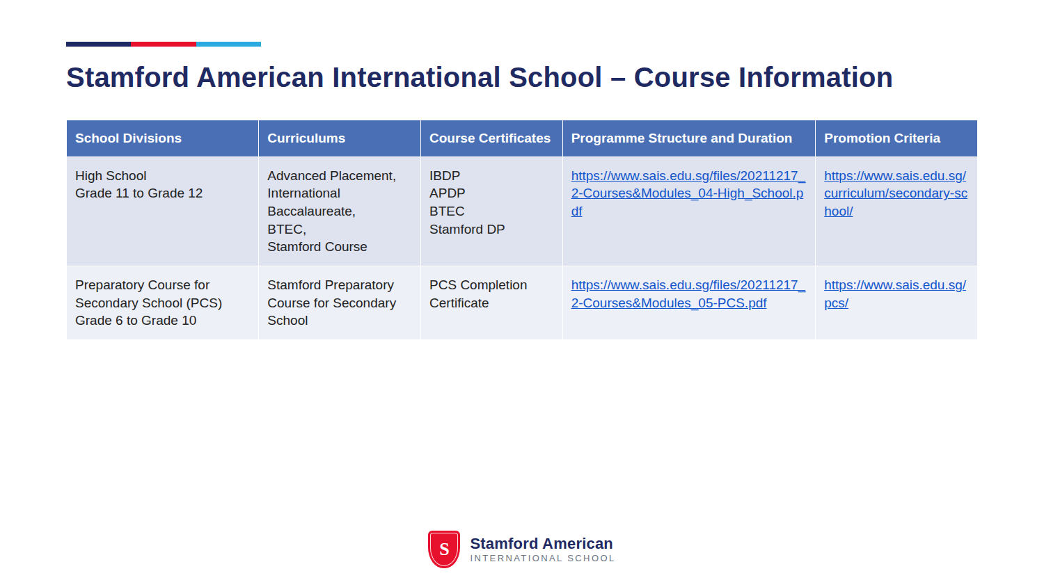Stamford American International School – Course Information
| School Divisions | Curriculums | Course Certificates | Programme Structure and Duration | Promotion Criteria |
| --- | --- | --- | --- | --- |
| High School Grade 11 to Grade 12 | Advanced Placement, International Baccalaureate, BTEC, Stamford Course | IBDP APDP BTEC Stamford DP | https://www.sais.edu.sg/files/20211217_2-Courses&Modules_04-High_School.pdf | https://www.sais.edu.sg/curriculum/secondary-school/ |
| Preparatory Course for Secondary School (PCS) Grade 6 to Grade 10 | Stamford Preparatory Course for Secondary School | PCS Completion Certificate | https://www.sais.edu.sg/files/20211217_2-Courses&Modules_05-PCS.pdf | https://www.sais.edu.sg/pcs/ |
S
Stamford American
INTERNATIONAL SCHOOL